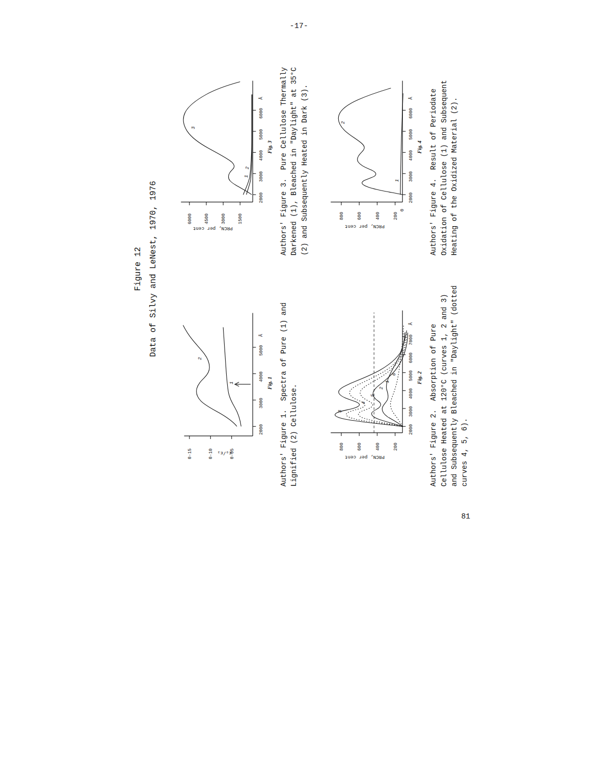-17-
Figure 12 Data of Silvy and LeNest, 1970, 1976
Figure 1. Spectra of Pure (1) and Lignified (2) Cellulose Absorbance ratio versus wavelength in Angstroms; two rising curves labeled 1 and 2. 0·15 0·10 0·05 ε₀/ε₃ 2000 3000 4000 5000 Å 1 2 Fig. 1
Authors' Figure 1. Spectra of Pure (1) and Lignified (2) Cellulose.
Figure 3. Pure Cellulose Thermally Darkened, Bleached, Subsequently Heated PRCN percent versus wavelength; curves 1 and 2 near baseline, curve 3 a large broad band peaking near 4500 Angstroms. 6000 4500 3000 1500 PRCN, per cent 2000 3000 4000 5000 6000 Å 1 2 3 Fig. 3
Authors' Figure 3. Pure Cellulose Thermally Darkened (1), Bleached in "Daylight" at 35°C (2) and Subsequently Heated in Dark (3).
Figure 2. Absorption of Pure Cellulose Heated at 120 C, curves 1 to 6 PRCN percent versus wavelength; six curves, three solid (1,2,3) and three dotted (4,5,6), with a horizontal dashed reference line. 800 600 400 200 PRCN, per cent 2000 3000 4000 5000 6000 7000 Å 3 4 5 2 1 6 Fig. 2
Authors' Figure 2. Absorption of Pure Cellulose Heated at 120°C (curves 1, 2 and 3) and Subsequently Bleached in "Daylight" (dotted curves 4, 5, 6).
Figure 4. Result of Periodate Oxidation of Cellulose and Subsequent Heating PRCN percent versus wavelength; curve 1 flat near zero, curve 2 with structure rising to a broad maximum near 4500 Angstroms. 800 600 400 200 0 PRCN, per cent 2000 3000 4000 5000 6000 Å 1 2 Fig. 4
Authors' Figure 4. Result of Periodate Oxidation of Cellulose (1) and Subsequent Heating of the Oxidized Material (2).
81